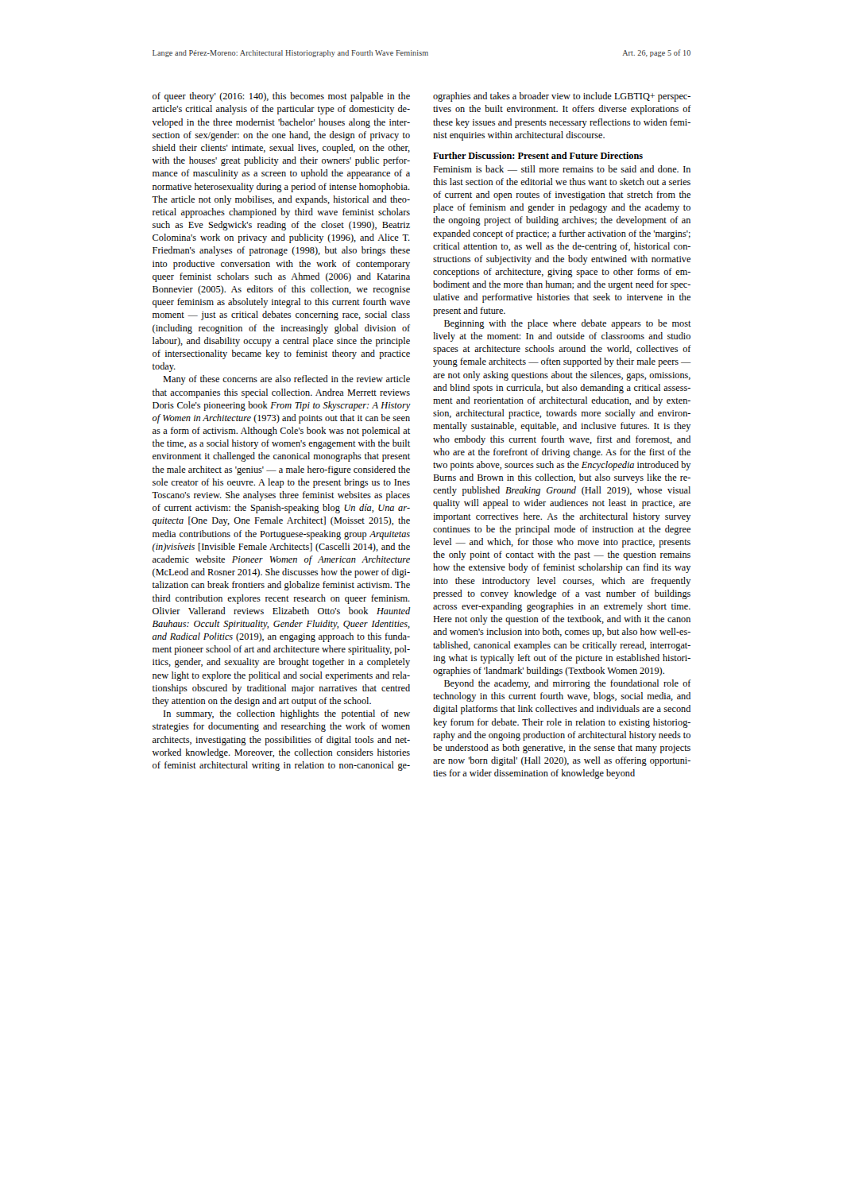Lange and Pérez-Moreno: Architectural Historiography and Fourth Wave Feminism Art. 26, page 5 of 10
of queer theory' (2016: 140), this becomes most palpable in the article's critical analysis of the particular type of domesticity developed in the three modernist 'bachelor' houses along the intersection of sex/gender: on the one hand, the design of privacy to shield their clients' intimate, sexual lives, coupled, on the other, with the houses' great publicity and their owners' public performance of masculinity as a screen to uphold the appearance of a normative heterosexuality during a period of intense homophobia. The article not only mobilises, and expands, historical and theoretical approaches championed by third wave feminist scholars such as Eve Sedgwick's reading of the closet (1990), Beatriz Colomina's work on privacy and publicity (1996), and Alice T. Friedman's analyses of patronage (1998), but also brings these into productive conversation with the work of contemporary queer feminist scholars such as Ahmed (2006) and Katarina Bonnevier (2005). As editors of this collection, we recognise queer feminism as absolutely integral to this current fourth wave moment — just as critical debates concerning race, social class (including recognition of the increasingly global division of labour), and disability occupy a central place since the principle of intersectionality became key to feminist theory and practice today.
Many of these concerns are also reflected in the review article that accompanies this special collection. Andrea Merrett reviews Doris Cole's pioneering book From Tipi to Skyscraper: A History of Women in Architecture (1973) and points out that it can be seen as a form of activism. Although Cole's book was not polemical at the time, as a social history of women's engagement with the built environment it challenged the canonical monographs that present the male architect as 'genius' — a male hero-figure considered the sole creator of his oeuvre. A leap to the present brings us to Ines Toscano's review. She analyses three feminist websites as places of current activism: the Spanish-speaking blog Un día, Una arquitecta [One Day, One Female Architect] (Moisset 2015), the media contributions of the Portuguese-speaking group Arquitetas (in)visíveis [Invisible Female Architects] (Cascelli 2014), and the academic website Pioneer Women of American Architecture (McLeod and Rosner 2014). She discusses how the power of digitalization can break frontiers and globalize feminist activism. The third contribution explores recent research on queer feminism. Olivier Vallerand reviews Elizabeth Otto's book Haunted Bauhaus: Occult Spirituality, Gender Fluidity, Queer Identities, and Radical Politics (2019), an engaging approach to this fundament pioneer school of art and architecture where spirituality, politics, gender, and sexuality are brought together in a completely new light to explore the political and social experiments and relationships obscured by traditional major narratives that centred they attention on the design and art output of the school.
In summary, the collection highlights the potential of new strategies for documenting and researching the work of women architects, investigating the possibilities of digital tools and networked knowledge. Moreover, the collection considers histories of feminist architectural writing in relation to non-canonical geographies and takes a broader view to include LGBTIQ+ perspectives on the built environment. It offers diverse explorations of these key issues and presents necessary reflections to widen feminist enquiries within architectural discourse.
Further Discussion: Present and Future Directions
Feminism is back — still more remains to be said and done. In this last section of the editorial we thus want to sketch out a series of current and open routes of investigation that stretch from the place of feminism and gender in pedagogy and the academy to the ongoing project of building archives; the development of an expanded concept of practice; a further activation of the 'margins'; critical attention to, as well as the de-centring of, historical constructions of subjectivity and the body entwined with normative conceptions of architecture, giving space to other forms of embodiment and the more than human; and the urgent need for speculative and performative histories that seek to intervene in the present and future.
Beginning with the place where debate appears to be most lively at the moment: In and outside of classrooms and studio spaces at architecture schools around the world, collectives of young female architects — often supported by their male peers — are not only asking questions about the silences, gaps, omissions, and blind spots in curricula, but also demanding a critical assessment and reorientation of architectural education, and by extension, architectural practice, towards more socially and environmentally sustainable, equitable, and inclusive futures. It is they who embody this current fourth wave, first and foremost, and who are at the forefront of driving change. As for the first of the two points above, sources such as the Encyclopedia introduced by Burns and Brown in this collection, but also surveys like the recently published Breaking Ground (Hall 2019), whose visual quality will appeal to wider audiences not least in practice, are important correctives here. As the architectural history survey continues to be the principal mode of instruction at the degree level — and which, for those who move into practice, presents the only point of contact with the past — the question remains how the extensive body of feminist scholarship can find its way into these introductory level courses, which are frequently pressed to convey knowledge of a vast number of buildings across ever-expanding geographies in an extremely short time. Here not only the question of the textbook, and with it the canon and women's inclusion into both, comes up, but also how well-established, canonical examples can be critically reread, interrogating what is typically left out of the picture in established historiographies of 'landmark' buildings (Textbook Women 2019).
Beyond the academy, and mirroring the foundational role of technology in this current fourth wave, blogs, social media, and digital platforms that link collectives and individuals are a second key forum for debate. Their role in relation to existing historiography and the ongoing production of architectural history needs to be understood as both generative, in the sense that many projects are now 'born digital' (Hall 2020), as well as offering opportunities for a wider dissemination of knowledge beyond